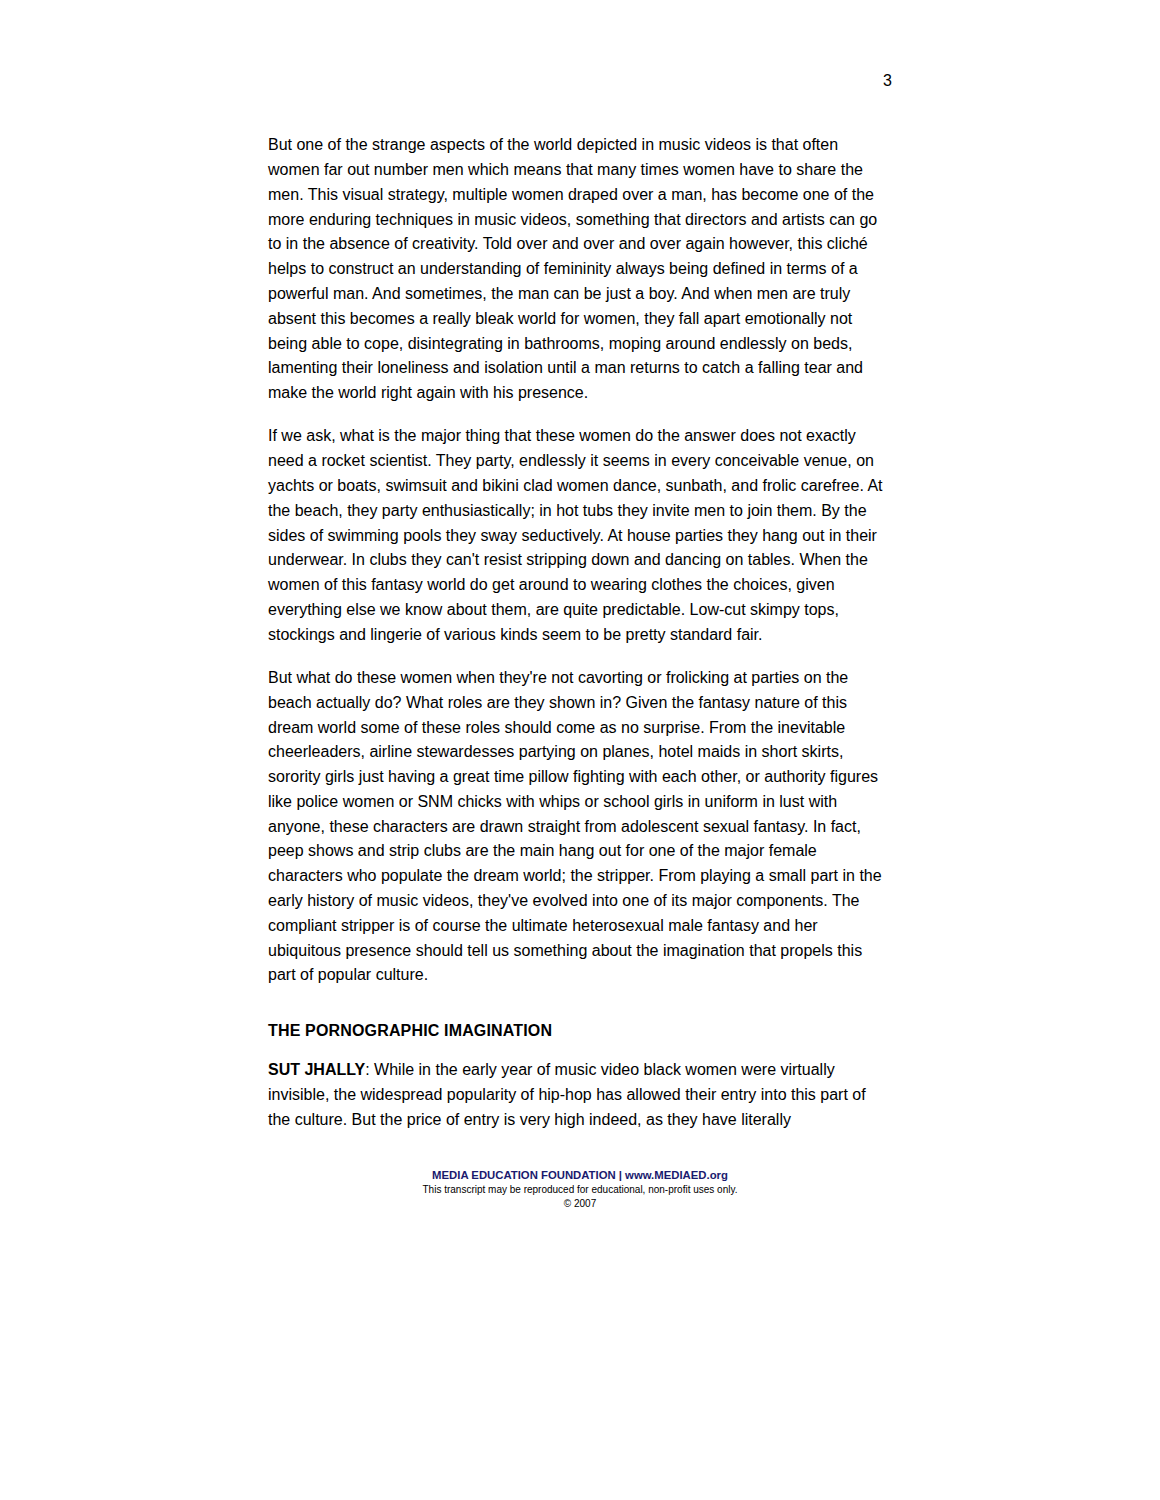3
But one of the strange aspects of the world depicted in music videos is that often women far out number men which means that many times women have to share the men. This visual strategy, multiple women draped over a man, has become one of the more enduring techniques in music videos, something that directors and artists can go to in the absence of creativity. Told over and over and over again however, this cliché helps to construct an understanding of femininity always being defined in terms of a powerful man. And sometimes, the man can be just a boy. And when men are truly absent this becomes a really bleak world for women, they fall apart emotionally not being able to cope, disintegrating in bathrooms, moping around endlessly on beds, lamenting their loneliness and isolation until a man returns to catch a falling tear and make the world right again with his presence.
If we ask, what is the major thing that these women do the answer does not exactly need a rocket scientist. They party, endlessly it seems in every conceivable venue, on yachts or boats, swimsuit and bikini clad women dance, sunbath, and frolic carefree. At the beach, they party enthusiastically; in hot tubs they invite men to join them. By the sides of swimming pools they sway seductively. At house parties they hang out in their underwear. In clubs they can't resist stripping down and dancing on tables. When the women of this fantasy world do get around to wearing clothes the choices, given everything else we know about them, are quite predictable. Low-cut skimpy tops, stockings and lingerie of various kinds seem to be pretty standard fair.
But what do these women when they're not cavorting or frolicking at parties on the beach actually do? What roles are they shown in? Given the fantasy nature of this dream world some of these roles should come as no surprise. From the inevitable cheerleaders, airline stewardesses partying on planes, hotel maids in short skirts, sorority girls just having a great time pillow fighting with each other, or authority figures like police women or SNM chicks with whips or school girls in uniform in lust with anyone, these characters are drawn straight from adolescent sexual fantasy. In fact, peep shows and strip clubs are the main hang out for one of the major female characters who populate the dream world; the stripper. From playing a small part in the early history of music videos, they've evolved into one of its major components. The compliant stripper is of course the ultimate heterosexual male fantasy and her ubiquitous presence should tell us something about the imagination that propels this part of popular culture.
THE PORNOGRAPHIC IMAGINATION
SUT JHALLY: While in the early year of music video black women were virtually invisible, the widespread popularity of hip-hop has allowed their entry into this part of the culture. But the price of entry is very high indeed, as they have literally
MEDIA EDUCATION FOUNDATION | www.MEDIAED.org
This transcript may be reproduced for educational, non-profit uses only.
© 2007